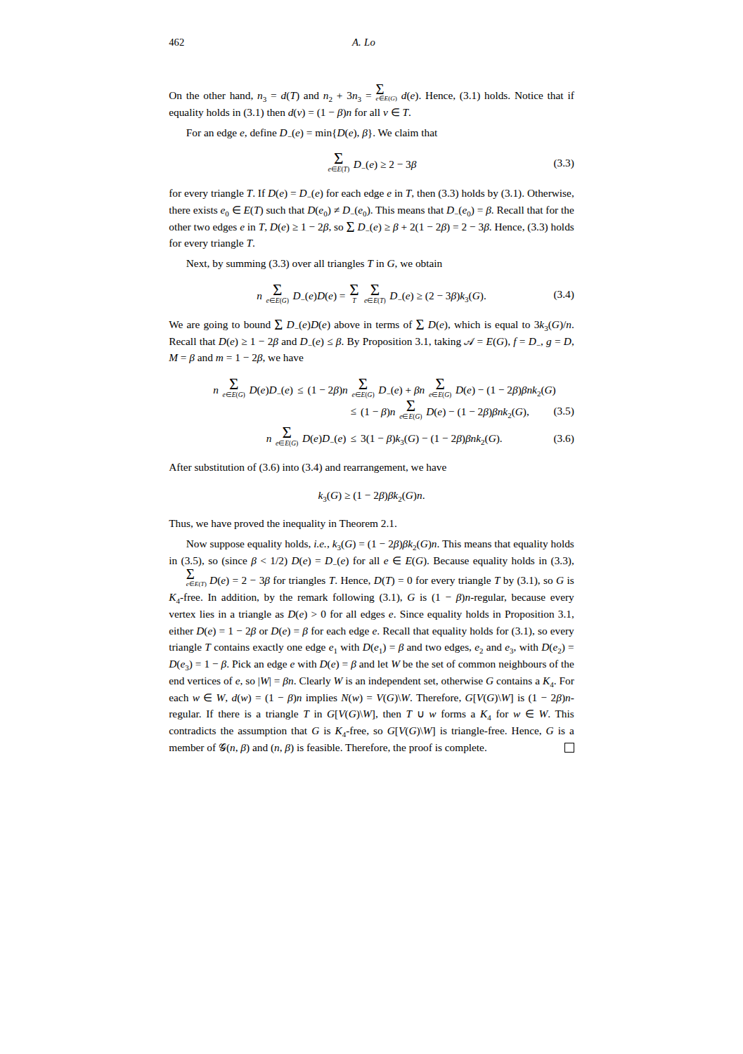462 A. Lo
On the other hand, n3 = d(T) and n2 + 3n3 = Σe∈E(G) d(e). Hence, (3.1) holds. Notice that if equality holds in (3.1) then d(v) = (1 − β)n for all v ∈ T.
For an edge e, define D−(e) = min{D(e), β}. We claim that
Σe∈E(T) D−(e) ≥ 2 − 3β
(3.3)
for every triangle T. If D(e) = D−(e) for each edge e in T, then (3.3) holds by (3.1). Otherwise, there exists e0 ∈ E(T) such that D(e0) ≠ D−(e0). This means that D−(e0) = β. Recall that for the other two edges e in T, D(e) ≥ 1 − 2β, so Σ D−(e) ≥ β + 2(1 − 2β) = 2 − 3β. Hence, (3.3) holds for every triangle T.
Next, by summing (3.3) over all triangles T in G, we obtain
n Σe∈E(G) D−(e)D(e) = ΣT Σe∈E(T) D−(e) ≥ (2 − 3β)k3(G).
(3.4)
We are going to bound Σ D−(e)D(e) above in terms of Σ D(e), which is equal to 3k3(G)/n. Recall that D(e) ≥ 1 − 2β and D−(e) ≤ β. By Proposition 3.1, taking 𝒜 = E(G), f = D−, g = D, M = β and m = 1 − 2β, we have
n Σe∈E(G) D(e)D−(e)
≤
(1 − 2β)n Σe∈E(G) D−(e) + βn Σe∈E(G) D(e) − (1 − 2β)βnk2(G)
n Σe∈E(G) D(e)D−(e)
≤
(1 − β)n Σe∈E(G) D(e) − (1 − 2β)βnk2(G),
(3.5)
n Σe∈E(G) D(e)D−(e)
≤
3(1 − β)k3(G) − (1 − 2β)βnk2(G).
(3.6)
After substitution of (3.6) into (3.4) and rearrangement, we have
k3(G) ≥ (1 − 2β)βk2(G)n.
Thus, we have proved the inequality in Theorem 2.1.
Now suppose equality holds, i.e., k3(G) = (1 − 2β)βk2(G)n. This means that equality holds in (3.5), so (since β < 1/2) D(e) = D−(e) for all e ∈ E(G). Because equality holds in (3.3), Σe∈E(T) D(e) = 2 − 3β for triangles T. Hence, D(T) = 0 for every triangle T by (3.1), so G is K4-free. In addition, by the remark following (3.1), G is (1 − β)n-regular, because every vertex lies in a triangle as D(e) > 0 for all edges e. Since equality holds in Proposition 3.1, either D(e) = 1 − 2β or D(e) = β for each edge e. Recall that equality holds for (3.1), so every triangle T contains exactly one edge e1 with D(e1) = β and two edges, e2 and e3, with D(e2) = D(e3) = 1 − β. Pick an edge e with D(e) = β and let W be the set of common neighbours of the end vertices of e, so |W| = βn. Clearly W is an independent set, otherwise G contains a K4. For each w ∈ W, d(w) = (1 − β)n implies N(w) = V(G)\W. Therefore, G[V(G)\W] is (1 − 2β)n-regular. If there is a triangle T in G[V(G)\W], then T ∪ w forms a K4 for w ∈ W. This contradicts the assumption that G is K4-free, so G[V(G)\W] is triangle-free. Hence, G is a member of 𝒢(n, β) and (n, β) is feasible. Therefore, the proof is complete.